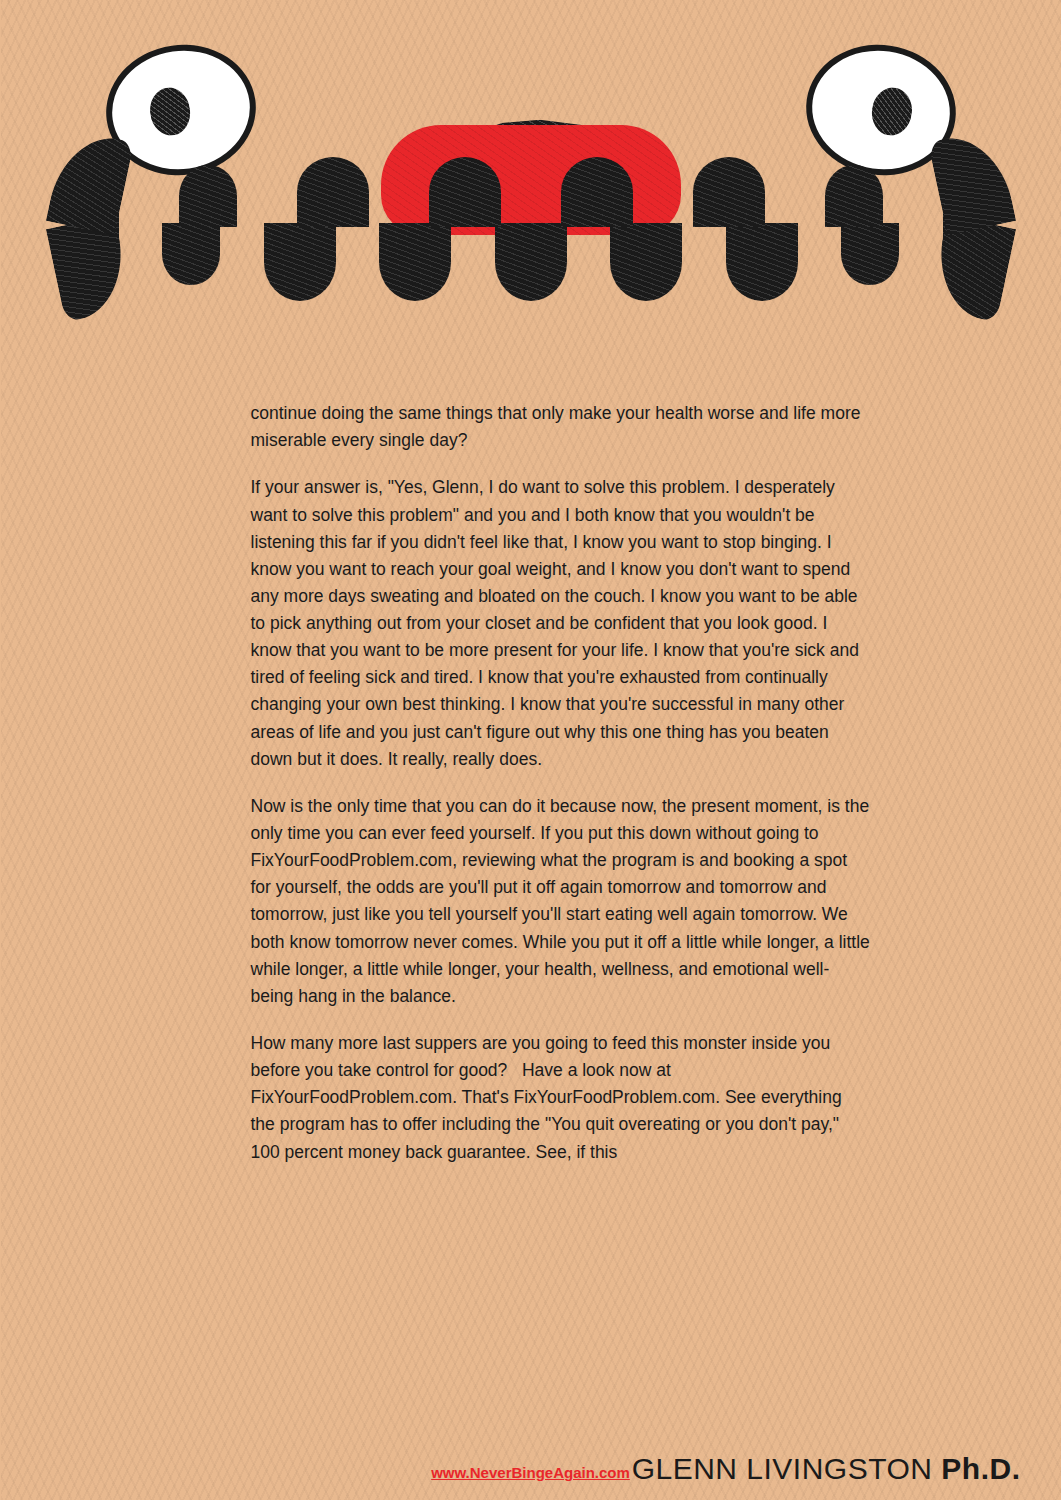continue doing the same things that only make your health worse and life more miserable every single day?
If your answer is, "Yes, Glenn, I do want to solve this problem. I desperately want to solve this problem" and you and I both know that you wouldn't be listening this far if you didn't feel like that, I know you want to stop binging. I know you want to reach your goal weight, and I know you don't want to spend any more days sweating and bloated on the couch. I know you want to be able to pick anything out from your closet and be confident that you look good. I know that you want to be more present for your life. I know that you're sick and tired of feeling sick and tired. I know that you're exhausted from continually changing your own best thinking. I know that you're successful in many other areas of life and you just can't figure out why this one thing has you beaten down but it does. It really, really does.
Now is the only time that you can do it because now, the present moment, is the only time you can ever feed yourself. If you put this down without going to FixYourFoodProblem.com, reviewing what the program is and booking a spot for yourself, the odds are you'll put it off again tomorrow and tomorrow and tomorrow, just like you tell yourself you'll start eating well again tomorrow. We both know tomorrow never comes. While you put it off a little while longer, a little while longer, a little while longer, your health, wellness, and emotional well-being hang in the balance.
How many more last suppers are you going to feed this monster inside you before you take control for good? Have a look now at FixYourFoodProblem.com. That's FixYourFoodProblem.com. See everything the program has to offer including the "You quit overeating or you don't pay," 100 percent money back guarantee. See, if this
www.NeverBingeAgain.com
GLENN LIVINGSTON Ph.D.